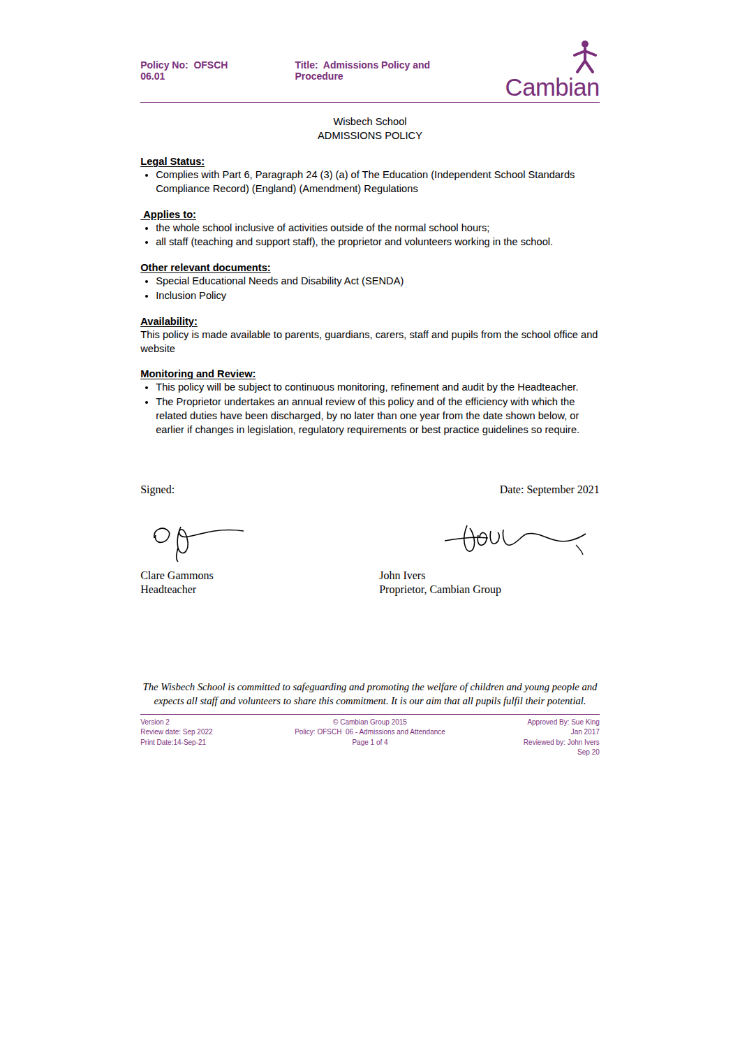Policy No: OFSCH 06.01 Title: Admissions Policy and Procedure
Cambian
Wisbech School
ADMISSIONS POLICY
Legal Status:
Complies with Part 6, Paragraph 24 (3) (a) of The Education (Independent School Standards Compliance Record) (England) (Amendment) Regulations
Applies to:
the whole school inclusive of activities outside of the normal school hours;
all staff (teaching and support staff), the proprietor and volunteers working in the school.
Other relevant documents:
Special Educational Needs and Disability Act (SENDA)
Inclusion Policy
Availability:
This policy is made available to parents, guardians, carers, staff and pupils from the school office and website
Monitoring and Review:
This policy will be subject to continuous monitoring, refinement and audit by the Headteacher.
The Proprietor undertakes an annual review of this policy and of the efficiency with which the related duties have been discharged, by no later than one year from the date shown below, or earlier if changes in legislation, regulatory requirements or best practice guidelines so require.
Signed:
Date: September 2021
Clare Gammons
Headteacher
John Ivers
Proprietor, Cambian Group
The Wisbech School is committed to safeguarding and promoting the welfare of children and young people and expects all staff and volunteers to share this commitment. It is our aim that all pupils fulfil their potential.
Version 2
Review date: Sep 2022
Print Date:14-Sep-21
© Cambian Group 2015
Policy: OFSCH 06 - Admissions and Attendance
Page 1 of 4
Approved By: Sue King
Jan 2017
Reviewed by: John Ivers
Sep 20